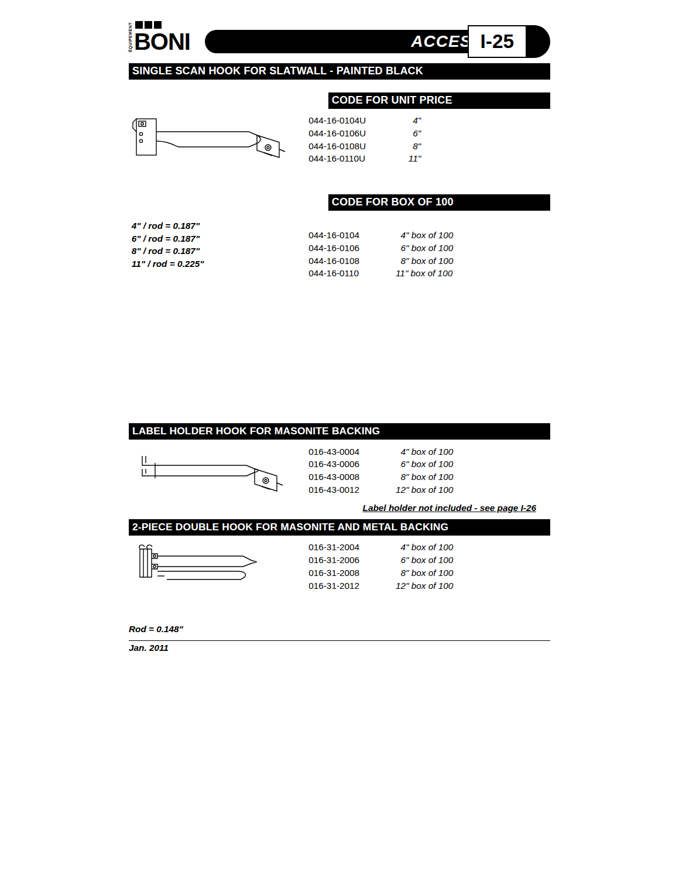ÉQUIPEMENT
BONI
ACCESSORY
I-25
SINGLE SCAN HOOK FOR SLATWALL - PAINTED BLACK
CODE FOR UNIT PRICE
044-16-0104U 4"
044-16-0106U 6"
044-16-0108U 8"
044-16-0110U 11"
CODE FOR BOX OF 100
4" / rod = 0.187"
6" / rod = 0.187"
8" / rod = 0.187"
11" / rod = 0.225"
044-16-0104 4" box of 100
044-16-0106 6" box of 100
044-16-0108 8" box of 100
044-16-011011" box of 100
LABEL HOLDER HOOK FOR MASONITE BACKING
016-43-0004 4" box of 100
016-43-0006 6" box of 100
016-43-0008 8" box of 100
016-43-001212" box of 100
Label holder not included - see page I-26
2-PIECE DOUBLE HOOK FOR MASONITE AND METAL BACKING
016-31-2004 4" box of 100
016-31-2006 6" box of 100
016-31-2008 8" box of 100
016-31-201212" box of 100
Rod = 0.148"
Jan. 2011